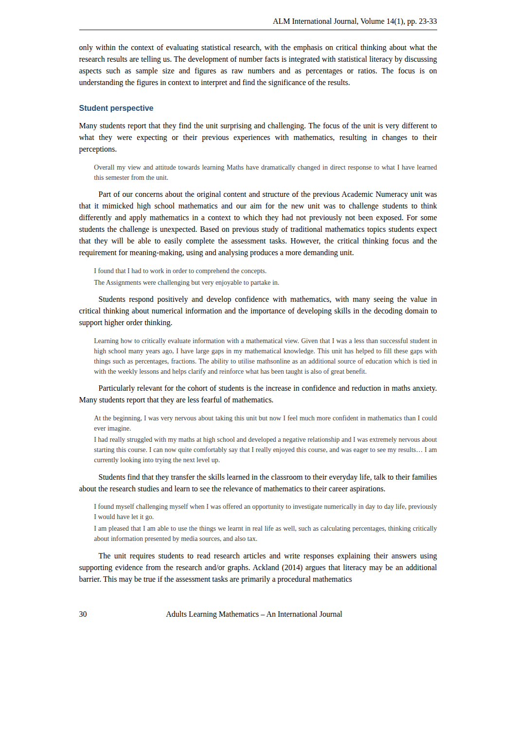ALM International Journal, Volume 14(1), pp. 23-33
only within the context of evaluating statistical research, with the emphasis on critical thinking about what the research results are telling us. The development of number facts is integrated with statistical literacy by discussing aspects such as sample size and figures as raw numbers and as percentages or ratios. The focus is on understanding the figures in context to interpret and find the significance of the results.
Student perspective
Many students report that they find the unit surprising and challenging. The focus of the unit is very different to what they were expecting or their previous experiences with mathematics, resulting in changes to their perceptions.
Overall my view and attitude towards learning Maths have dramatically changed in direct response to what I have learned this semester from the unit.
Part of our concerns about the original content and structure of the previous Academic Numeracy unit was that it mimicked high school mathematics and our aim for the new unit was to challenge students to think differently and apply mathematics in a context to which they had not previously not been exposed. For some students the challenge is unexpected. Based on previous study of traditional mathematics topics students expect that they will be able to easily complete the assessment tasks. However, the critical thinking focus and the requirement for meaning-making, using and analysing produces a more demanding unit.
I found that I had to work in order to comprehend the concepts.
The Assignments were challenging but very enjoyable to partake in.
Students respond positively and develop confidence with mathematics, with many seeing the value in critical thinking about numerical information and the importance of developing skills in the decoding domain to support higher order thinking.
Learning how to critically evaluate information with a mathematical view. Given that I was a less than successful student in high school many years ago, I have large gaps in my mathematical knowledge. This unit has helped to fill these gaps with things such as percentages, fractions. The ability to utilise mathsonline as an additional source of education which is tied in with the weekly lessons and helps clarify and reinforce what has been taught is also of great benefit.
Particularly relevant for the cohort of students is the increase in confidence and reduction in maths anxiety. Many students report that they are less fearful of mathematics.
At the beginning, I was very nervous about taking this unit but now I feel much more confident in mathematics than I could ever imagine.
I had really struggled with my maths at high school and developed a negative relationship and I was extremely nervous about starting this course. I can now quite comfortably say that I really enjoyed this course, and was eager to see my results… I am currently looking into trying the next level up.
Students find that they transfer the skills learned in the classroom to their everyday life, talk to their families about the research studies and learn to see the relevance of mathematics to their career aspirations.
I found myself challenging myself when I was offered an opportunity to investigate numerically in day to day life, previously I would have let it go.
I am pleased that I am able to use the things we learnt in real life as well, such as calculating percentages, thinking critically about information presented by media sources, and also tax.
The unit requires students to read research articles and write responses explaining their answers using supporting evidence from the research and/or graphs. Ackland (2014) argues that literacy may be an additional barrier. This may be true if the assessment tasks are primarily a procedural mathematics
30 Adults Learning Mathematics – An International Journal